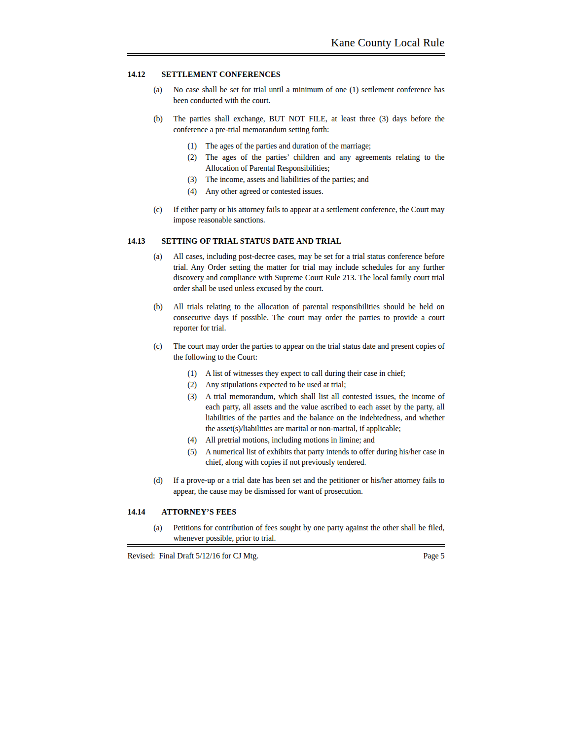Kane County Local Rule
14.12 SETTLEMENT CONFERENCES
(a) No case shall be set for trial until a minimum of one (1) settlement conference has been conducted with the court.
(b) The parties shall exchange, BUT NOT FILE, at least three (3) days before the conference a pre-trial memorandum setting forth:
(1) The ages of the parties and duration of the marriage;
(2) The ages of the parties’ children and any agreements relating to the Allocation of Parental Responsibilities;
(3) The income, assets and liabilities of the parties; and
(4) Any other agreed or contested issues.
(c) If either party or his attorney fails to appear at a settlement conference, the Court may impose reasonable sanctions.
14.13 SETTING OF TRIAL STATUS DATE AND TRIAL
(a) All cases, including post-decree cases, may be set for a trial status conference before trial. Any Order setting the matter for trial may include schedules for any further discovery and compliance with Supreme Court Rule 213. The local family court trial order shall be used unless excused by the court.
(b) All trials relating to the allocation of parental responsibilities should be held on consecutive days if possible. The court may order the parties to provide a court reporter for trial.
(c) The court may order the parties to appear on the trial status date and present copies of the following to the Court:
(1) A list of witnesses they expect to call during their case in chief;
(2) Any stipulations expected to be used at trial;
(3) A trial memorandum, which shall list all contested issues, the income of each party, all assets and the value ascribed to each asset by the party, all liabilities of the parties and the balance on the indebtedness, and whether the asset(s)/liabilities are marital or non-marital, if applicable;
(4) All pretrial motions, including motions in limine; and
(5) A numerical list of exhibits that party intends to offer during his/her case in chief, along with copies if not previously tendered.
(d) If a prove-up or a trial date has been set and the petitioner or his/her attorney fails to appear, the cause may be dismissed for want of prosecution.
14.14 ATTORNEY’S FEES
(a) Petitions for contribution of fees sought by one party against the other shall be filed, whenever possible, prior to trial.
Revised: Final Draft 5/12/16 for CJ Mtg. Page 5